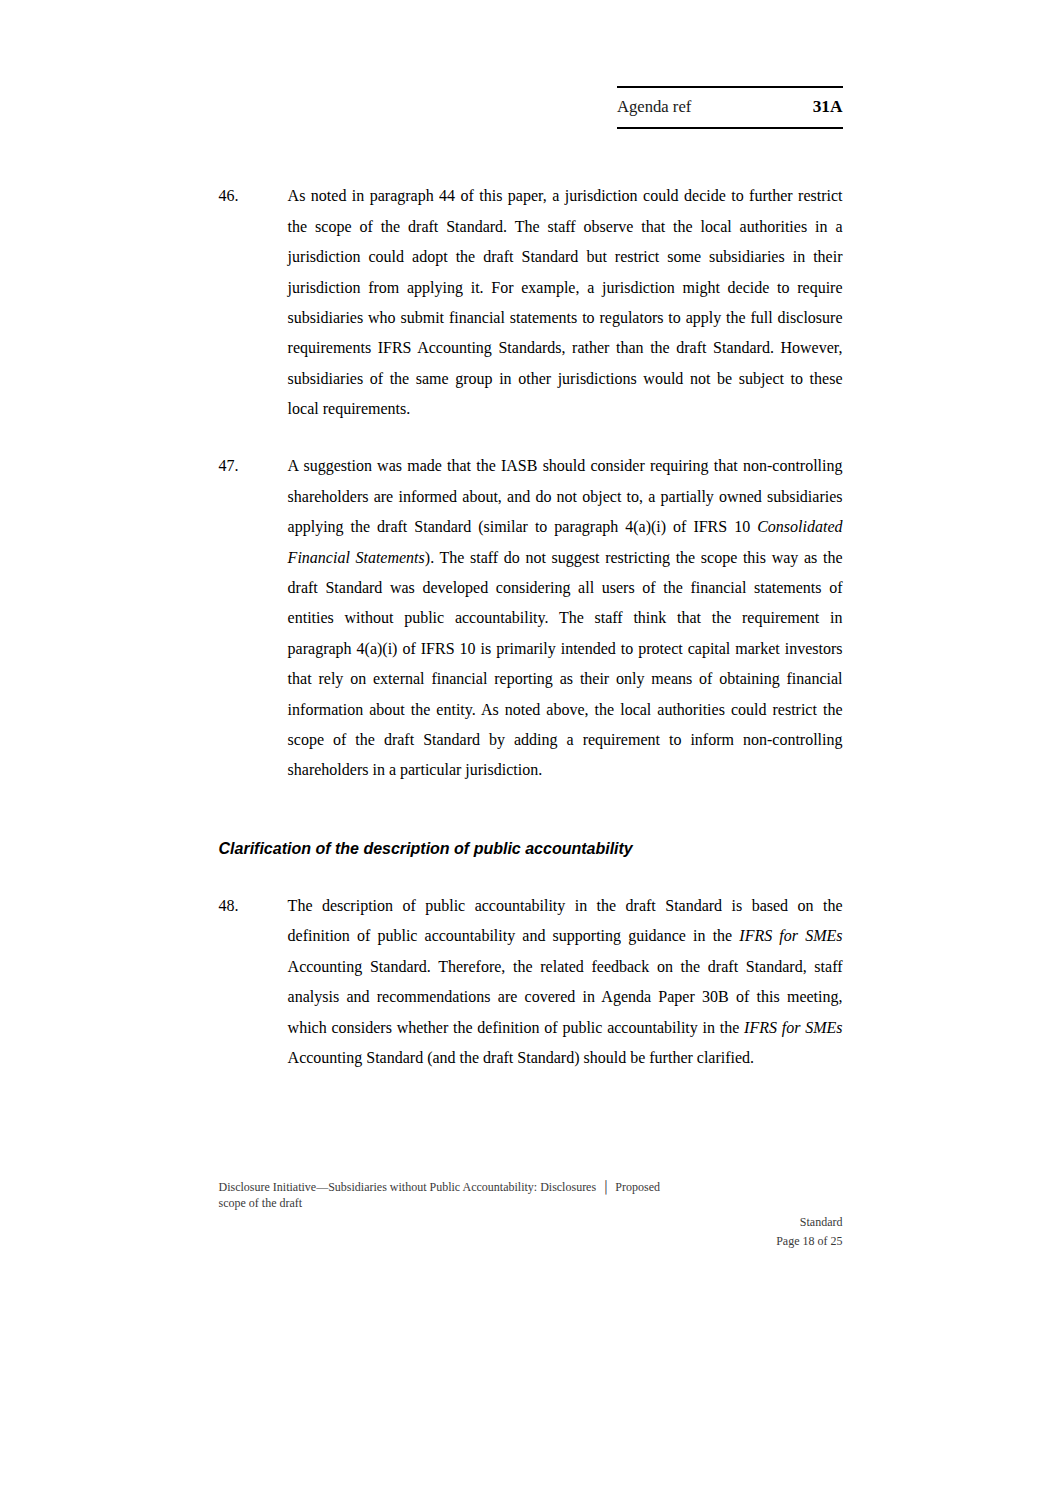Agenda ref 31A
46. As noted in paragraph 44 of this paper, a jurisdiction could decide to further restrict the scope of the draft Standard. The staff observe that the local authorities in a jurisdiction could adopt the draft Standard but restrict some subsidiaries in their jurisdiction from applying it. For example, a jurisdiction might decide to require subsidiaries who submit financial statements to regulators to apply the full disclosure requirements IFRS Accounting Standards, rather than the draft Standard. However, subsidiaries of the same group in other jurisdictions would not be subject to these local requirements.
47. A suggestion was made that the IASB should consider requiring that non-controlling shareholders are informed about, and do not object to, a partially owned subsidiaries applying the draft Standard (similar to paragraph 4(a)(i) of IFRS 10 Consolidated Financial Statements). The staff do not suggest restricting the scope this way as the draft Standard was developed considering all users of the financial statements of entities without public accountability. The staff think that the requirement in paragraph 4(a)(i) of IFRS 10 is primarily intended to protect capital market investors that rely on external financial reporting as their only means of obtaining financial information about the entity. As noted above, the local authorities could restrict the scope of the draft Standard by adding a requirement to inform non-controlling shareholders in a particular jurisdiction.
Clarification of the description of public accountability
48. The description of public accountability in the draft Standard is based on the definition of public accountability and supporting guidance in the IFRS for SMEs Accounting Standard. Therefore, the related feedback on the draft Standard, staff analysis and recommendations are covered in Agenda Paper 30B of this meeting, which considers whether the definition of public accountability in the IFRS for SMEs Accounting Standard (and the draft Standard) should be further clarified.
Disclosure Initiative—Subsidiaries without Public Accountability: Disclosures│Proposed scope of the draft
Standard
Page 18 of 25